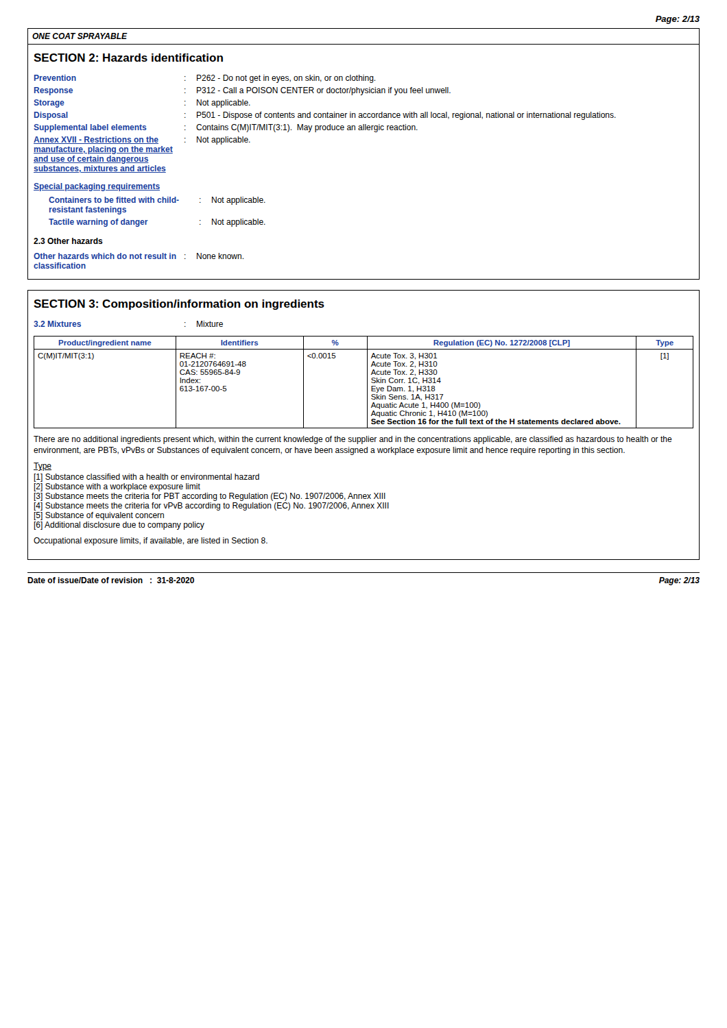Page: 2/13
ONE COAT SPRAYABLE
SECTION 2: Hazards identification
| Prevention | : | P262 - Do not get in eyes, on skin, or on clothing. |
| Response | : | P312 - Call a POISON CENTER or doctor/physician if you feel unwell. |
| Storage | : | Not applicable. |
| Disposal | : | P501 - Dispose of contents and container in accordance with all local, regional, national or international regulations. |
| Supplemental label elements | : | Contains C(M)IT/MIT(3:1). May produce an allergic reaction. |
| Annex XVII - Restrictions on the manufacture, placing on the market and use of certain dangerous substances, mixtures and articles | : | Not applicable. |
Special packaging requirements
| Containers to be fitted with child-resistant fastenings | : | Not applicable. |
| Tactile warning of danger | : | Not applicable. |
2.3 Other hazards
| Other hazards which do not result in classification | : | None known. |
SECTION 3: Composition/information on ingredients
| 3.2 Mixtures | : | Mixture |
| Product/ingredient name | Identifiers | % | Regulation (EC) No. 1272/2008 [CLP] | Type |
| --- | --- | --- | --- | --- |
| C(M)IT/MIT(3:1) | REACH #: 01-2120764691-48 CAS: 55965-84-9 Index: 613-167-00-5 | <0.0015 | Acute Tox. 3, H301 Acute Tox. 2, H310 Acute Tox. 2, H330 Skin Corr. 1C, H314 Eye Dam. 1, H318 Skin Sens. 1A, H317 Aquatic Acute 1, H400 (M=100) Aquatic Chronic 1, H410 (M=100) See Section 16 for the full text of the H statements declared above. | [1] |
There are no additional ingredients present which, within the current knowledge of the supplier and in the concentrations applicable, are classified as hazardous to health or the environment, are PBTs, vPvBs or Substances of equivalent concern, or have been assigned a workplace exposure limit and hence require reporting in this section.
Type
[1] Substance classified with a health or environmental hazard
[2] Substance with a workplace exposure limit
[3] Substance meets the criteria for PBT according to Regulation (EC) No. 1907/2006, Annex XIII
[4] Substance meets the criteria for vPvB according to Regulation (EC) No. 1907/2006, Annex XIII
[5] Substance of equivalent concern
[6] Additional disclosure due to company policy
Occupational exposure limits, if available, are listed in Section 8.
Date of issue/Date of revision : 31-8-2020
Page: 2/13